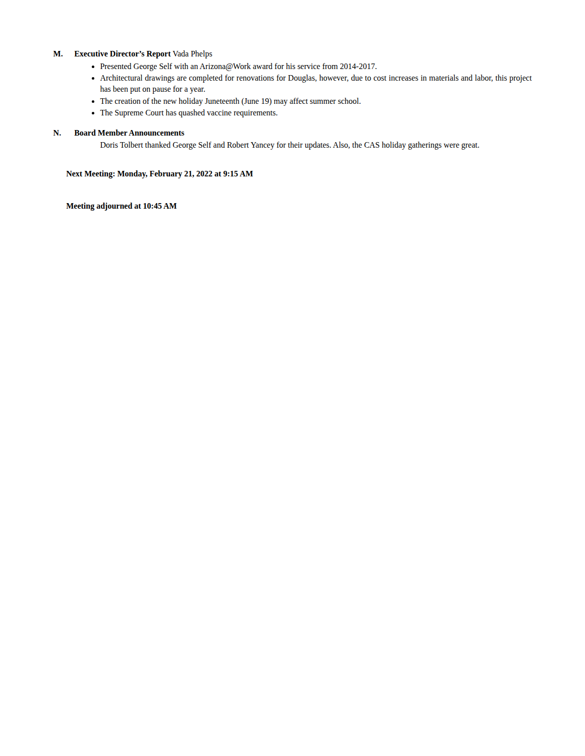M. Executive Director’s Report Vada Phelps
Presented George Self with an Arizona@Work award for his service from 2014-2017.
Architectural drawings are completed for renovations for Douglas, however, due to cost increases in materials and labor, this project has been put on pause for a year.
The creation of the new holiday Juneteenth (June 19) may affect summer school.
The Supreme Court has quashed vaccine requirements.
N. Board Member Announcements
Doris Tolbert thanked George Self and Robert Yancey for their updates. Also, the CAS holiday gatherings were great.
Next Meeting: Monday, February 21, 2022 at 9:15 AM
Meeting adjourned at 10:45 AM